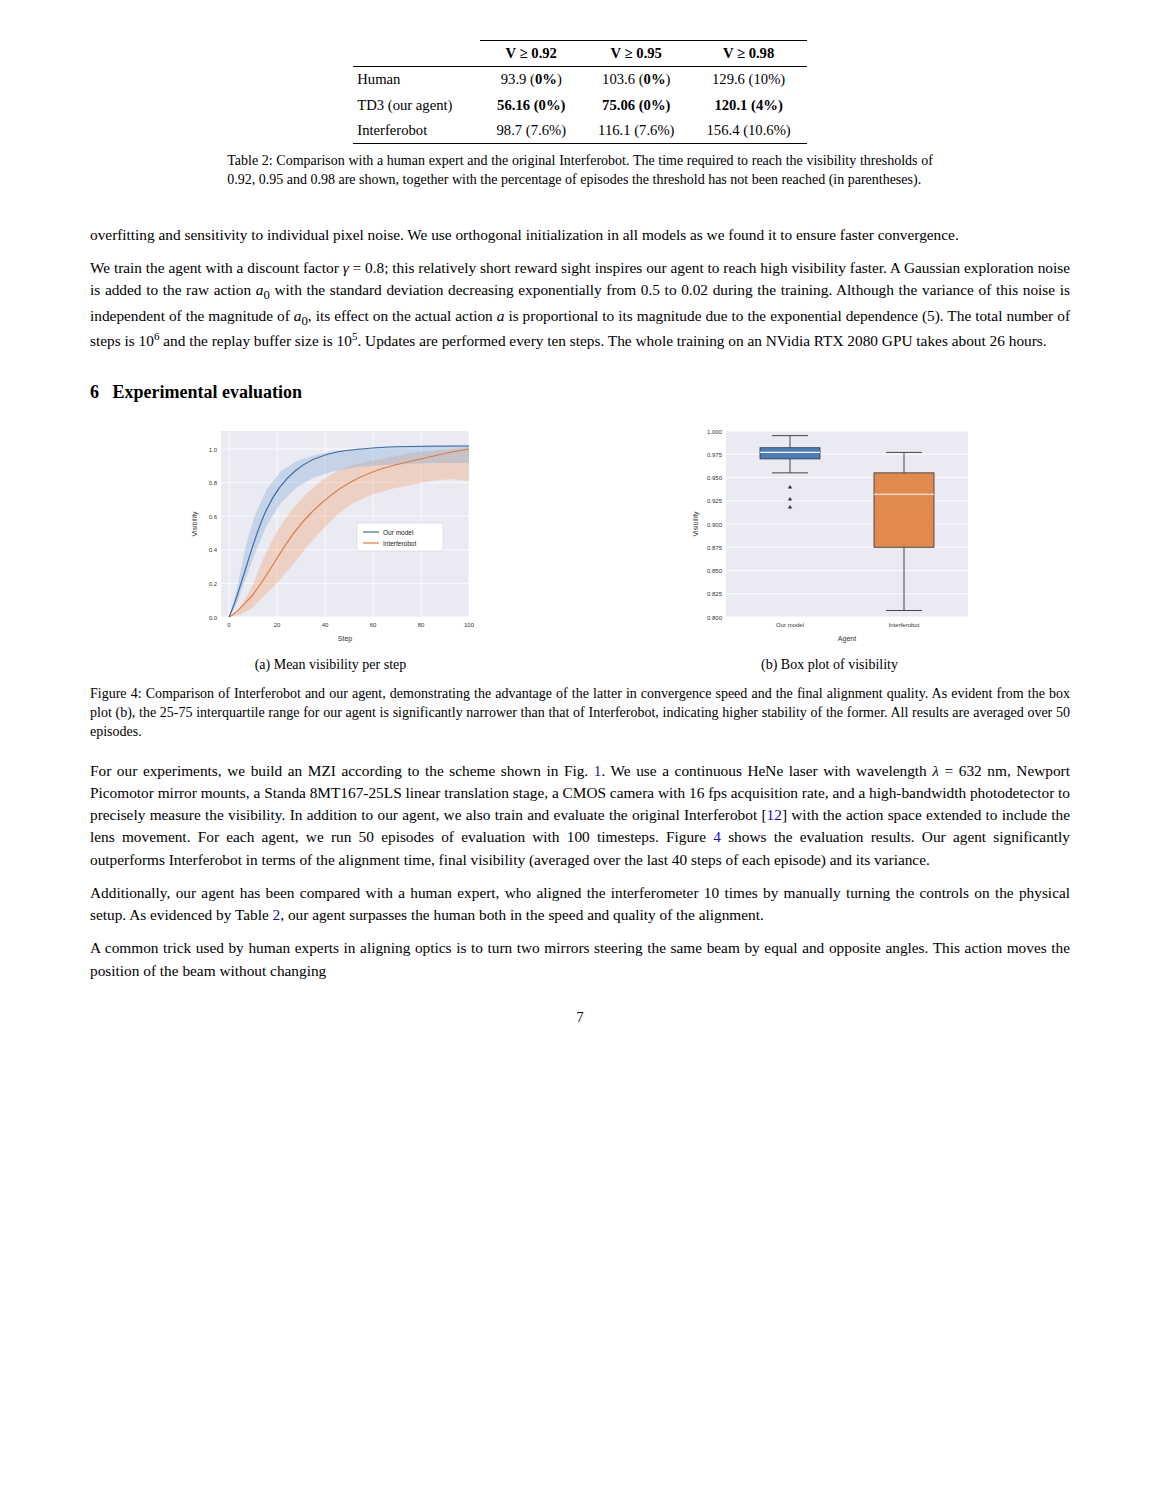| | V ≥ 0.92 | V ≥ 0.95 | V ≥ 0.98 |
| Human | 93.9 ( 0% ) | 103.6 ( 0% ) | 129.6 (10%) |
| TD3 (our agent) | 56.16 (0%) | 75.06 (0%) | 120.1 (4%) |
| Interferobot | 98.7 (7.6%) | 116.1 (7.6%) | 156.4 (10.6%) |
Table 2: Comparison with a human expert and the original Interferobot. The time required to reach the visibility thresholds of 0.92, 0.95 and 0.98 are shown, together with the percentage of episodes the threshold has not been reached (in parentheses).
overfitting and sensitivity to individual pixel noise. We use orthogonal initialization in all models as we found it to ensure faster convergence.
We train the agent with a discount factor γ = 0.8; this relatively short reward sight inspires our agent to reach high visibility faster. A Gaussian exploration noise is added to the raw action a0 with the standard deviation decreasing exponentially from 0.5 to 0.02 during the training. Although the variance of this noise is independent of the magnitude of a0, its effect on the actual action a is proportional to its magnitude due to the exponential dependence (5). The total number of steps is 106 and the replay buffer size is 105. Updates are performed every ten steps. The whole training on an NVidia RTX 2080 GPU takes about 26 hours.
6 Experimental evaluation
0.0 0.2 0.4 0.6 0.8 1.0 0 20 40 60 80 100 Step Visibility Our model Interferobot
(a) Mean visibility per step
0.800 0.825 0.850 0.875 0.900 0.925 0.950 0.975 1.000 Our model Interferobot Agent Visibility
(b) Box plot of visibility
Figure 4: Comparison of Interferobot and our agent, demonstrating the advantage of the latter in convergence speed and the final alignment quality. As evident from the box plot (b), the 25-75 interquartile range for our agent is significantly narrower than that of Interferobot, indicating higher stability of the former. All results are averaged over 50 episodes.
For our experiments, we build an MZI according to the scheme shown in Fig. 1. We use a continuous HeNe laser with wavelength λ = 632 nm, Newport Picomotor mirror mounts, a Standa 8MT167-25LS linear translation stage, a CMOS camera with 16 fps acquisition rate, and a high-bandwidth photodetector to precisely measure the visibility. In addition to our agent, we also train and evaluate the original Interferobot [12] with the action space extended to include the lens movement. For each agent, we run 50 episodes of evaluation with 100 timesteps. Figure 4 shows the evaluation results. Our agent significantly outperforms Interferobot in terms of the alignment time, final visibility (averaged over the last 40 steps of each episode) and its variance.
Additionally, our agent has been compared with a human expert, who aligned the interferometer 10 times by manually turning the controls on the physical setup. As evidenced by Table 2, our agent surpasses the human both in the speed and quality of the alignment.
A common trick used by human experts in aligning optics is to turn two mirrors steering the same beam by equal and opposite angles. This action moves the position of the beam without changing
7